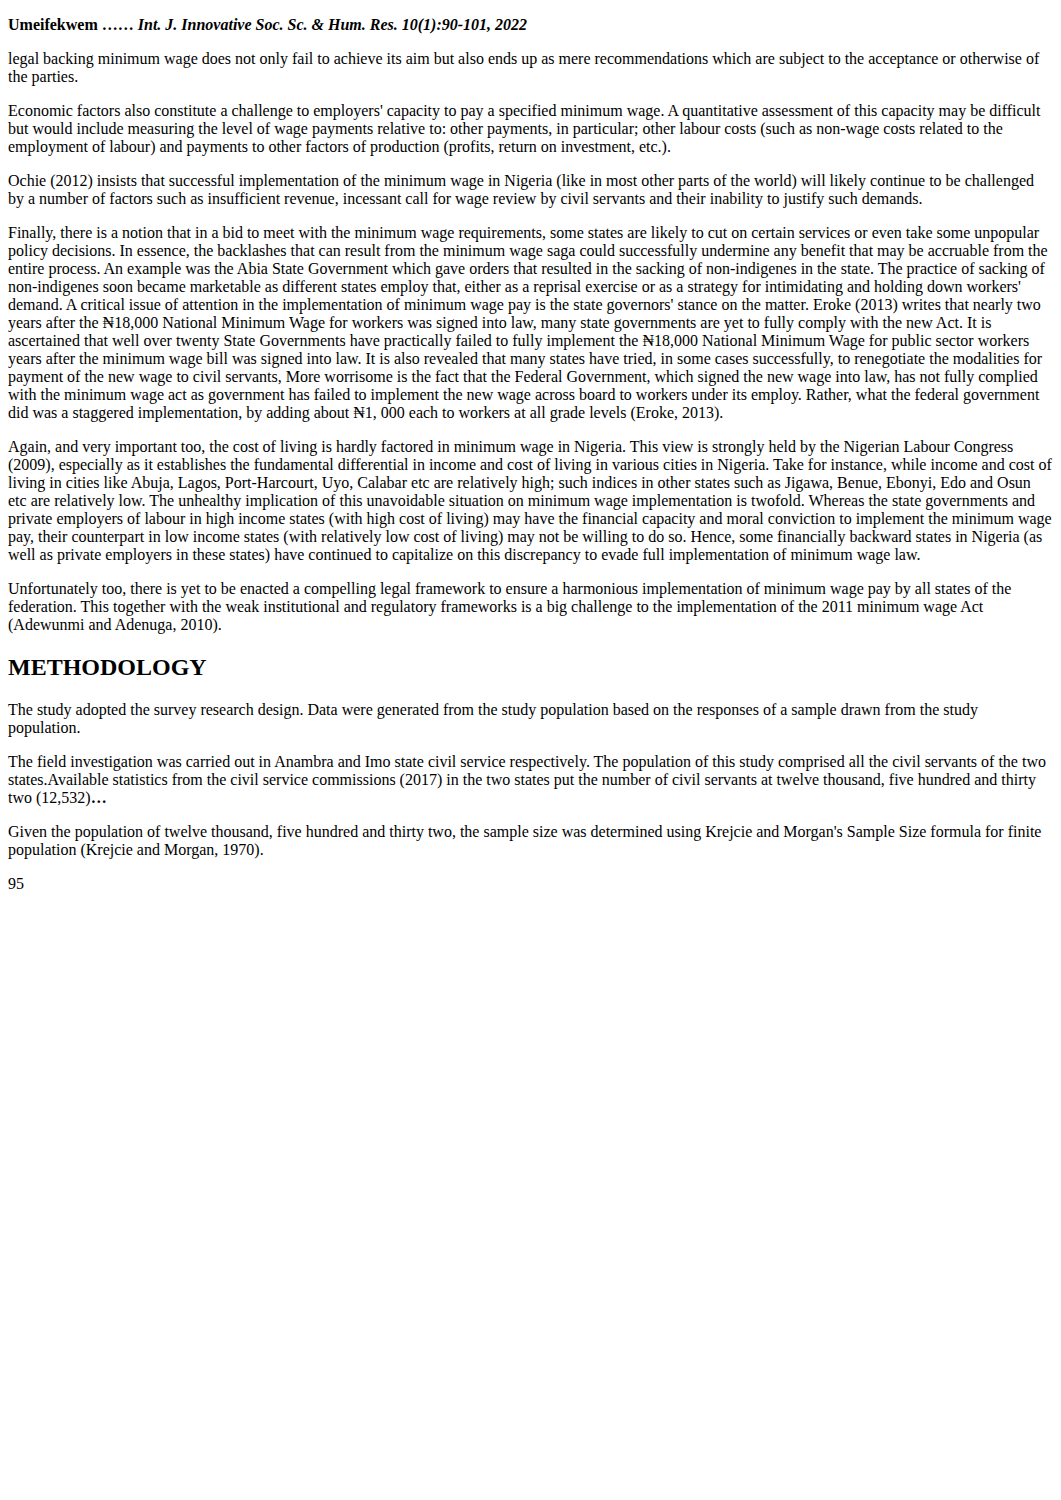Umeifekwem …… Int. J. Innovative Soc. Sc. & Hum. Res. 10(1):90-101, 2022
legal backing minimum wage does not only fail to achieve its aim but also ends up as mere recommendations which are subject to the acceptance or otherwise of the parties.
Economic factors also constitute a challenge to employers' capacity to pay a specified minimum wage. A quantitative assessment of this capacity may be difficult but would include measuring the level of wage payments relative to: other payments, in particular; other labour costs (such as non-wage costs related to the employment of labour) and payments to other factors of production (profits, return on investment, etc.).
Ochie (2012) insists that successful implementation of the minimum wage in Nigeria (like in most other parts of the world) will likely continue to be challenged by a number of factors such as insufficient revenue, incessant call for wage review by civil servants and their inability to justify such demands.
Finally, there is a notion that in a bid to meet with the minimum wage requirements, some states are likely to cut on certain services or even take some unpopular policy decisions. In essence, the backlashes that can result from the minimum wage saga could successfully undermine any benefit that may be accruable from the entire process. An example was the Abia State Government which gave orders that resulted in the sacking of non-indigenes in the state. The practice of sacking of non-indigenes soon became marketable as different states employ that, either as a reprisal exercise or as a strategy for intimidating and holding down workers' demand. A critical issue of attention in the implementation of minimum wage pay is the state governors' stance on the matter. Eroke (2013) writes that nearly two years after the ₦18,000 National Minimum Wage for workers was signed into law, many state governments are yet to fully comply with the new Act. It is ascertained that well over twenty State Governments have practically failed to fully implement the ₦18,000 National Minimum Wage for public sector workers years after the minimum wage bill was signed into law. It is also revealed that many states have tried, in some cases successfully, to renegotiate the modalities for payment of the new wage to civil servants, More worrisome is the fact that the Federal Government, which signed the new wage into law, has not fully complied with the minimum wage act as government has failed to implement the new wage across board to workers under its employ. Rather, what the federal government did was a staggered implementation, by adding about ₦1, 000 each to workers at all grade levels (Eroke, 2013).
Again, and very important too, the cost of living is hardly factored in minimum wage in Nigeria. This view is strongly held by the Nigerian Labour Congress (2009), especially as it establishes the fundamental differential in income and cost of living in various cities in Nigeria. Take for instance, while income and cost of living in cities like Abuja, Lagos, Port-Harcourt, Uyo, Calabar etc are relatively high; such indices in other states such as Jigawa, Benue, Ebonyi, Edo and Osun etc are relatively low. The unhealthy implication of this unavoidable situation on minimum wage implementation is twofold. Whereas the state governments and private employers of labour in high income states (with high cost of living) may have the financial capacity and moral conviction to implement the minimum wage pay, their counterpart in low income states (with relatively low cost of living) may not be willing to do so. Hence, some financially backward states in Nigeria (as well as private employers in these states) have continued to capitalize on this discrepancy to evade full implementation of minimum wage law.
Unfortunately too, there is yet to be enacted a compelling legal framework to ensure a harmonious implementation of minimum wage pay by all states of the federation. This together with the weak institutional and regulatory frameworks is a big challenge to the implementation of the 2011 minimum wage Act (Adewunmi and Adenuga, 2010).
METHODOLOGY
The study adopted the survey research design. Data were generated from the study population based on the responses of a sample drawn from the study population.
The field investigation was carried out in Anambra and Imo state civil service respectively. The population of this study comprised all the civil servants of the two states.Available statistics from the civil service commissions (2017) in the two states put the number of civil servants at twelve thousand, five hundred and thirty two (12,532)…
Given the population of twelve thousand, five hundred and thirty two, the sample size was determined using Krejcie and Morgan's Sample Size formula for finite population (Krejcie and Morgan, 1970).
95